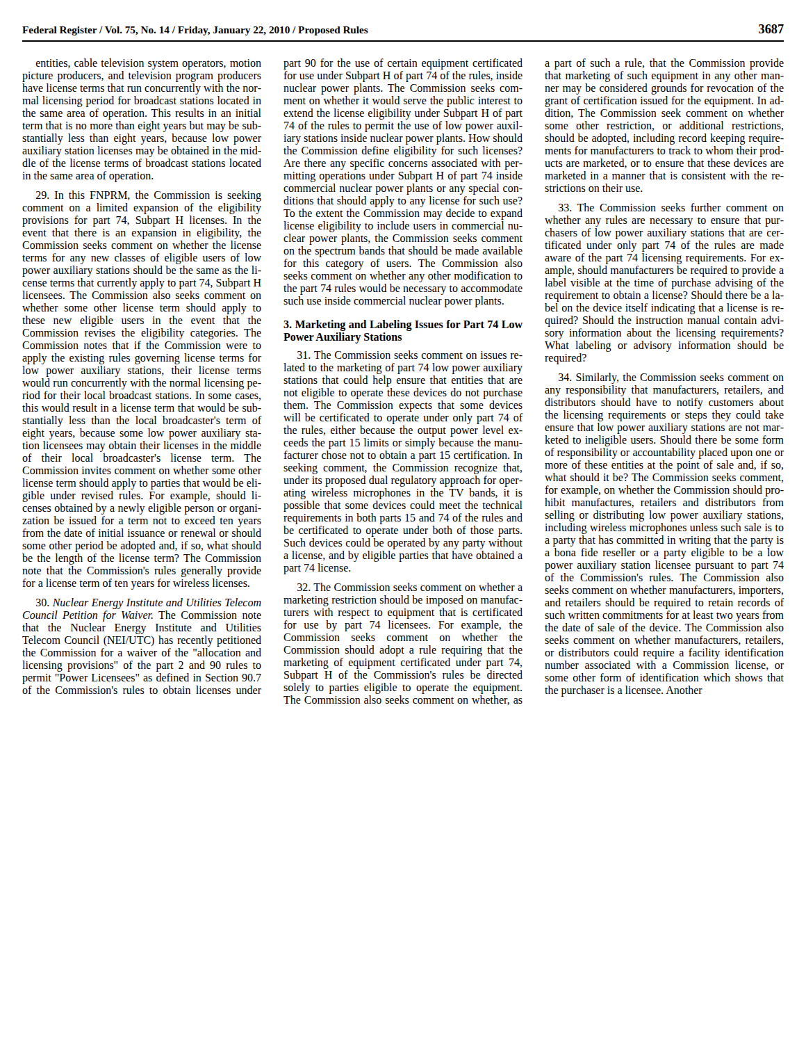Federal Register / Vol. 75, No. 14 / Friday, January 22, 2010 / Proposed Rules 3687
entities, cable television system operators, motion picture producers, and television program producers have license terms that run concurrently with the normal licensing period for broadcast stations located in the same area of operation. This results in an initial term that is no more than eight years but may be substantially less than eight years, because low power auxiliary station licenses may be obtained in the middle of the license terms of broadcast stations located in the same area of operation.
29. In this FNPRM, the Commission is seeking comment on a limited expansion of the eligibility provisions for part 74, Subpart H licenses. In the event that there is an expansion in eligibility, the Commission seeks comment on whether the license terms for any new classes of eligible users of low power auxiliary stations should be the same as the license terms that currently apply to part 74, Subpart H licensees. The Commission also seeks comment on whether some other license term should apply to these new eligible users in the event that the Commission revises the eligibility categories. The Commission notes that if the Commission were to apply the existing rules governing license terms for low power auxiliary stations, their license terms would run concurrently with the normal licensing period for their local broadcast stations. In some cases, this would result in a license term that would be substantially less than the local broadcaster's term of eight years, because some low power auxiliary station licensees may obtain their licenses in the middle of their local broadcaster's license term. The Commission invites comment on whether some other license term should apply to parties that would be eligible under revised rules. For example, should licenses obtained by a newly eligible person or organization be issued for a term not to exceed ten years from the date of initial issuance or renewal or should some other period be adopted and, if so, what should be the length of the license term? The Commission note that the Commission's rules generally provide for a license term of ten years for wireless licenses.
30. Nuclear Energy Institute and Utilities Telecom Council Petition for Waiver. The Commission note that the Nuclear Energy Institute and Utilities Telecom Council (NEI/UTC) has recently petitioned the Commission for a waiver of the "allocation and licensing provisions" of the part 2 and 90 rules to permit "Power Licensees" as defined in Section 90.7 of the Commission's rules to obtain licenses under part 90 for the use of certain equipment certificated for use under Subpart H of part 74 of the rules, inside nuclear power plants. The Commission seeks comment on whether it would serve the public interest to extend the license eligibility under Subpart H of part 74 of the rules to permit the use of low power auxiliary stations inside nuclear power plants. How should the Commission define eligibility for such licenses? Are there any specific concerns associated with permitting operations under Subpart H of part 74 inside commercial nuclear power plants or any special conditions that should apply to any license for such use? To the extent the Commission may decide to expand license eligibility to include users in commercial nuclear power plants, the Commission seeks comment on the spectrum bands that should be made available for this category of users. The Commission also seeks comment on whether any other modification to the part 74 rules would be necessary to accommodate such use inside commercial nuclear power plants.
3. Marketing and Labeling Issues for Part 74 Low Power Auxiliary Stations
31. The Commission seeks comment on issues related to the marketing of part 74 low power auxiliary stations that could help ensure that entities that are not eligible to operate these devices do not purchase them. The Commission expects that some devices will be certificated to operate under only part 74 of the rules, either because the output power level exceeds the part 15 limits or simply because the manufacturer chose not to obtain a part 15 certification. In seeking comment, the Commission recognize that, under its proposed dual regulatory approach for operating wireless microphones in the TV bands, it is possible that some devices could meet the technical requirements in both parts 15 and 74 of the rules and be certificated to operate under both of those parts. Such devices could be operated by any party without a license, and by eligible parties that have obtained a part 74 license.
32. The Commission seeks comment on whether a marketing restriction should be imposed on manufacturers with respect to equipment that is certificated for use by part 74 licensees. For example, the Commission seeks comment on whether the Commission should adopt a rule requiring that the marketing of equipment certificated under part 74, Subpart H of the Commission's rules be directed solely to parties eligible to operate the equipment. The Commission also seeks comment on whether, as a part of such a rule, that the Commission provide that marketing of such equipment in any other manner may be considered grounds for revocation of the grant of certification issued for the equipment. In addition, The Commission seek comment on whether some other restriction, or additional restrictions, should be adopted, including record keeping requirements for manufacturers to track to whom their products are marketed, or to ensure that these devices are marketed in a manner that is consistent with the restrictions on their use.
33. The Commission seeks further comment on whether any rules are necessary to ensure that purchasers of low power auxiliary stations that are certificated under only part 74 of the rules are made aware of the part 74 licensing requirements. For example, should manufacturers be required to provide a label visible at the time of purchase advising of the requirement to obtain a license? Should there be a label on the device itself indicating that a license is required? Should the instruction manual contain advisory information about the licensing requirements? What labeling or advisory information should be required?
34. Similarly, the Commission seeks comment on any responsibility that manufacturers, retailers, and distributors should have to notify customers about the licensing requirements or steps they could take ensure that low power auxiliary stations are not marketed to ineligible users. Should there be some form of responsibility or accountability placed upon one or more of these entities at the point of sale and, if so, what should it be? The Commission seeks comment, for example, on whether the Commission should prohibit manufactures, retailers and distributors from selling or distributing low power auxiliary stations, including wireless microphones unless such sale is to a party that has committed in writing that the party is a bona fide reseller or a party eligible to be a low power auxiliary station licensee pursuant to part 74 of the Commission's rules. The Commission also seeks comment on whether manufacturers, importers, and retailers should be required to retain records of such written commitments for at least two years from the date of sale of the device. The Commission also seeks comment on whether manufacturers, retailers, or distributors could require a facility identification number associated with a Commission license, or some other form of identification which shows that the purchaser is a licensee. Another